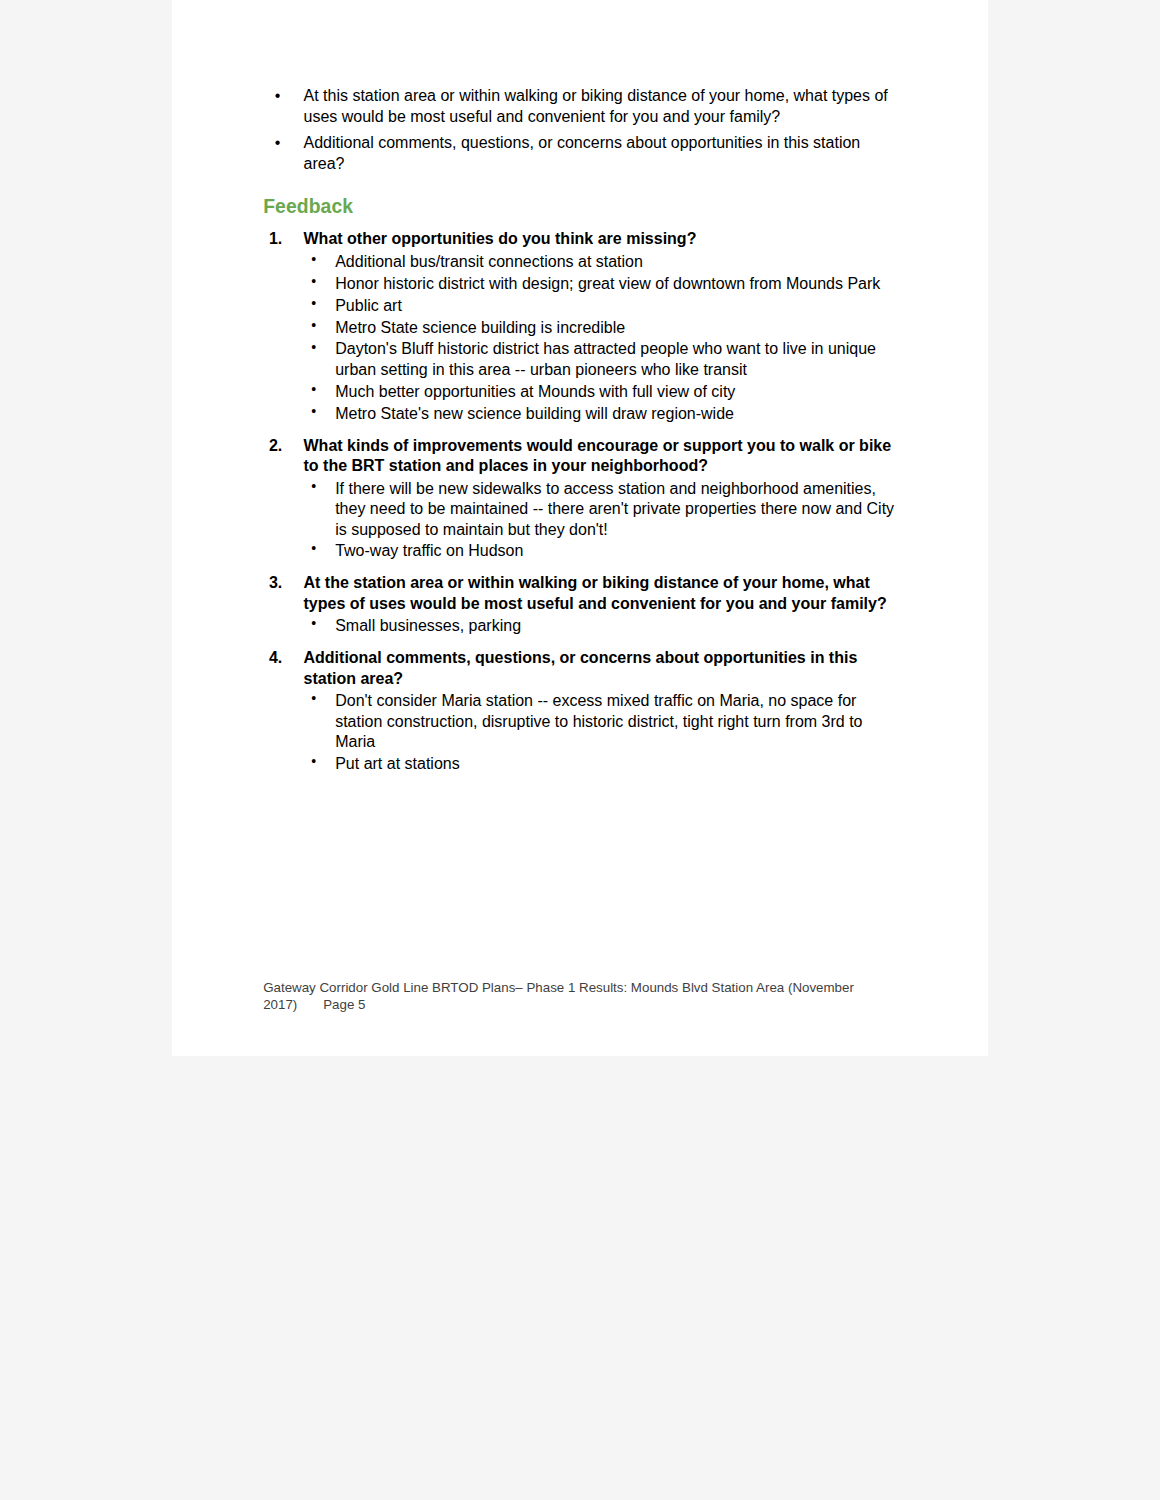At this station area or within walking or biking distance of your home, what types of uses would be most useful and convenient for you and your family?
Additional comments, questions, or concerns about opportunities in this station area?
Feedback
What other opportunities do you think are missing?
Additional bus/transit connections at station
Honor historic district with design; great view of downtown from Mounds Park
Public art
Metro State science building is incredible
Dayton's Bluff historic district has attracted people who want to live in unique urban setting in this area -- urban pioneers who like transit
Much better opportunities at Mounds with full view of city
Metro State's new science building will draw region-wide
What kinds of improvements would encourage or support you to walk or bike to the BRT station and places in your neighborhood?
If there will be new sidewalks to access station and neighborhood amenities, they need to be maintained -- there aren't private properties there now and City is supposed to maintain but they don't!
Two-way traffic on Hudson
At the station area or within walking or biking distance of your home, what types of uses would be most useful and convenient for you and your family?
Small businesses, parking
Additional comments, questions, or concerns about opportunities in this station area?
Don't consider Maria station -- excess mixed traffic on Maria, no space for station construction, disruptive to historic district, tight right turn from 3rd to Maria
Put art at stations
Gateway Corridor Gold Line BRTOD Plans– Phase 1 Results: Mounds Blvd Station Area (November 2017) Page 5